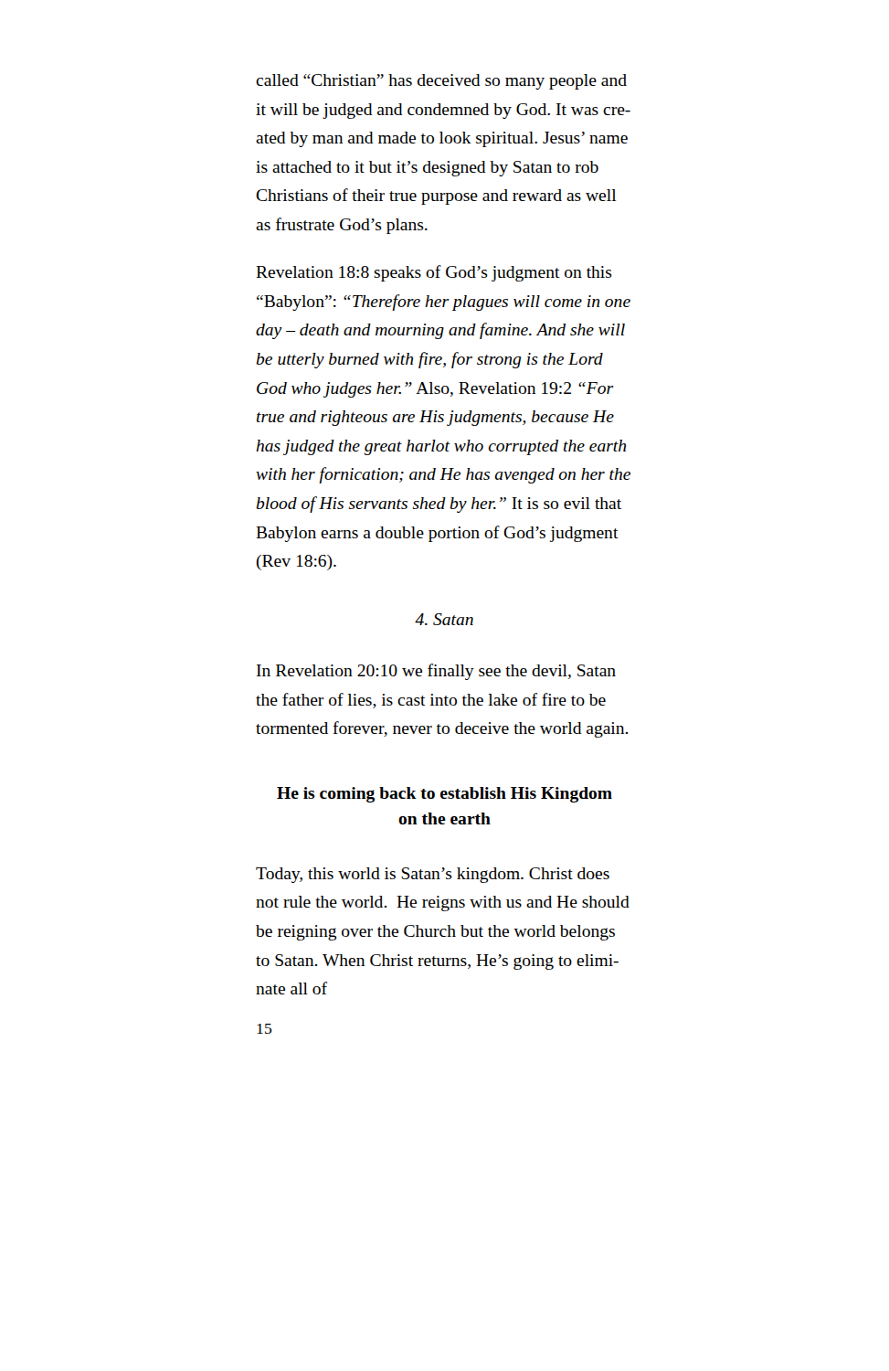called “Christian” has deceived so many people and it will be judged and condemned by God. It was created by man and made to look spiritual. Jesus’ name is attached to it but it’s designed by Satan to rob Christians of their true purpose and reward as well as frustrate God’s plans.
Revelation 18:8 speaks of God’s judgment on this “Babylon”: “Therefore her plagues will come in one day – death and mourning and famine. And she will be utterly burned with fire, for strong is the Lord God who judges her.” Also, Revelation 19:2 “For true and righteous are His judgments, because He has judged the great harlot who corrupted the earth with her fornication; and He has avenged on her the blood of His servants shed by her.” It is so evil that Babylon earns a double portion of God’s judgment (Rev 18:6).
4. Satan
In Revelation 20:10 we finally see the devil, Satan the father of lies, is cast into the lake of fire to be tormented forever, never to deceive the world again.
He is coming back to establish His Kingdom
on the earth
Today, this world is Satan’s kingdom. Christ does not rule the world. He reigns with us and He should be reigning over the Church but the world belongs to Satan. When Christ returns, He’s going to eliminate all of
15